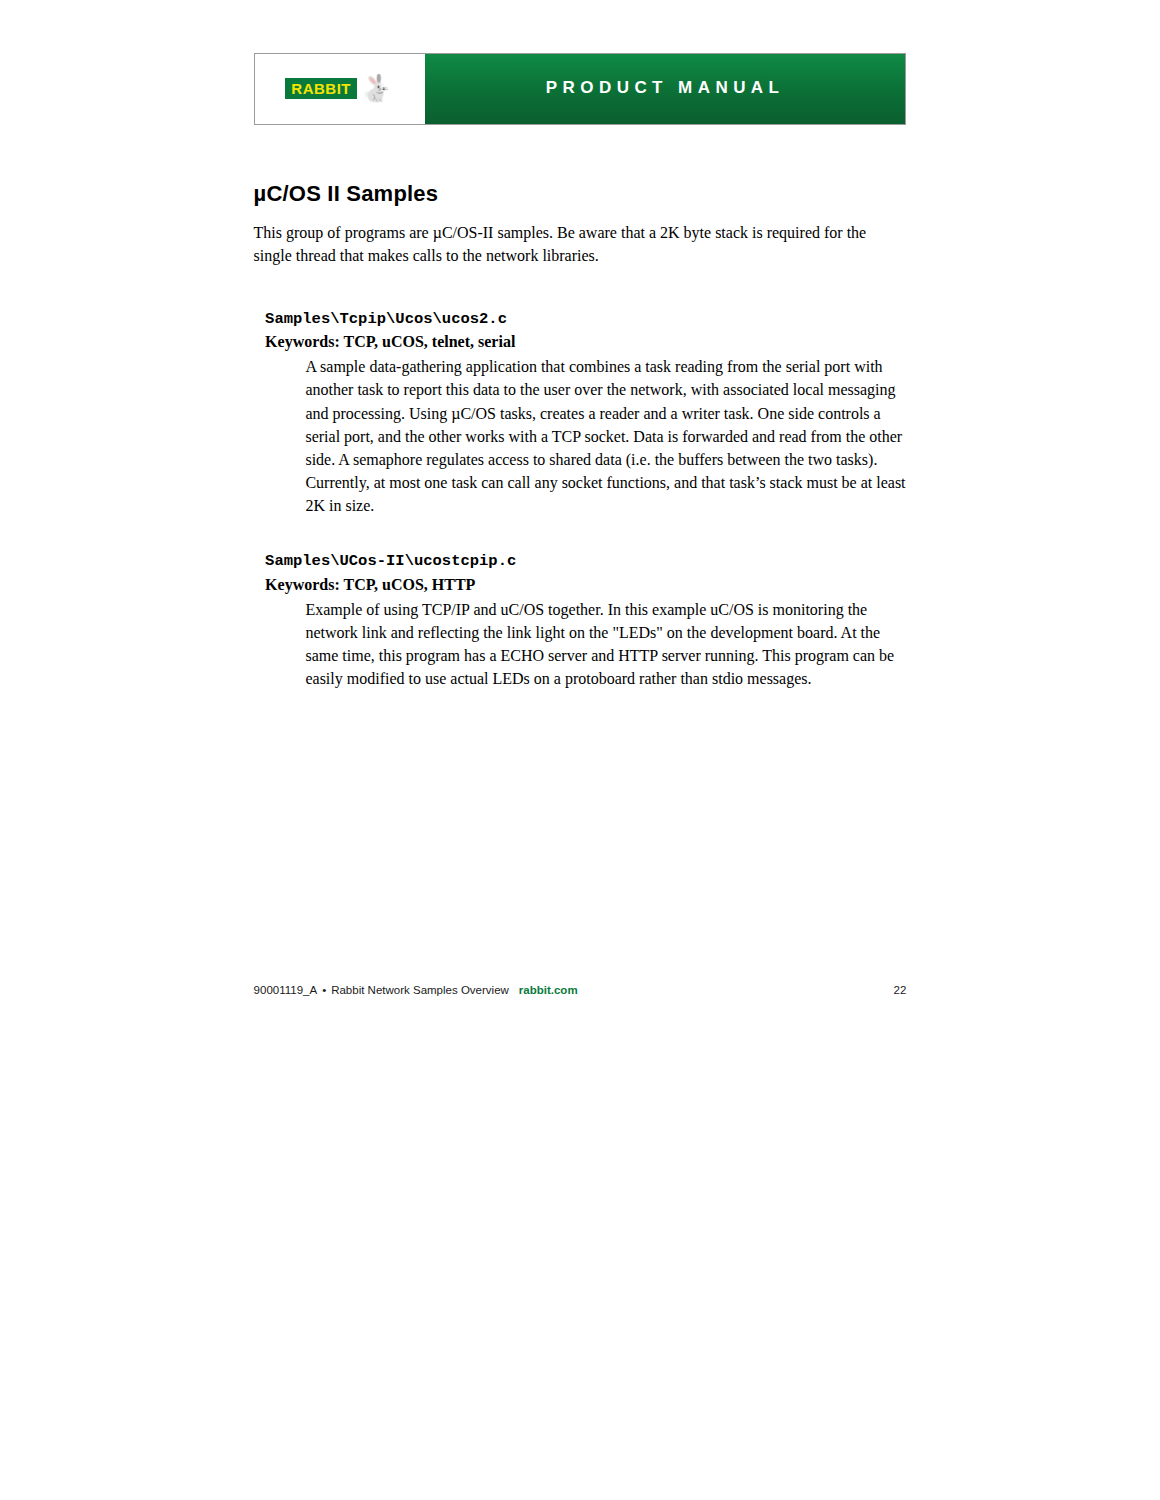RABBIT🐇
PRODUCT MANUAL
µC/OS II Samples
This group of programs are µC/OS-II samples. Be aware that a 2K byte stack is required for the single thread that makes calls to the network libraries.
Samples\Tcpip\Ucos\ucos2.c
Keywords: TCP, uCOS, telnet, serial
A sample data-gathering application that combines a task reading from the serial port with another task to report this data to the user over the network, with associated local messaging and processing. Using µC/OS tasks, creates a reader and a writer task. One side controls a serial port, and the other works with a TCP socket. Data is forwarded and read from the other side. A semaphore regulates access to shared data (i.e. the buffers between the two tasks). Currently, at most one task can call any socket functions, and that task’s stack must be at least 2K in size.
Samples\UCos-II\ucostcpip.c
Keywords: TCP, uCOS, HTTP
Example of using TCP/IP and uC/OS together. In this example uC/OS is monitoring the network link and reflecting the link light on the "LEDs" on the development board. At the same time, this program has a ECHO server and HTTP server running. This program can be easily modified to use actual LEDs on a protoboard rather than stdio messages.
90001119_A•Rabbit Network Samples Overviewrabbit.com
22